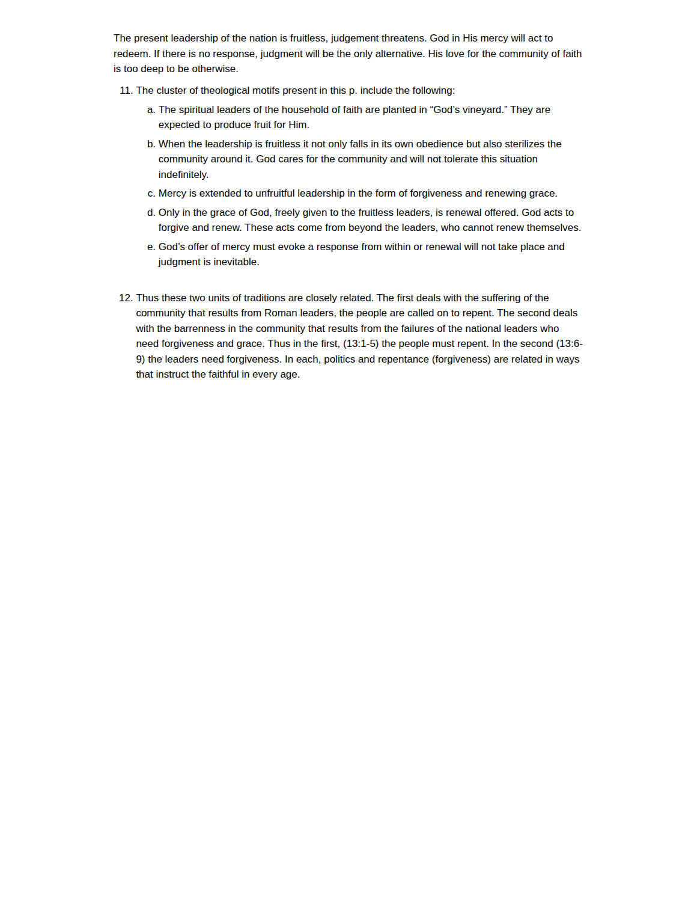The present leadership of the nation is fruitless, judgement threatens. God in His mercy will act to redeem. If there is no response, judgment will be the only alternative. His love for the community of faith is too deep to be otherwise.
The cluster of theological motifs present in this p. include the following:
The spiritual leaders of the household of faith are planted in “God’s vineyard.” They are expected to produce fruit for Him.
When the leadership is fruitless it not only falls in its own obedience but also sterilizes the community around it. God cares for the community and will not tolerate this situation indefinitely.
Mercy is extended to unfruitful leadership in the form of forgiveness and renewing grace.
Only in the grace of God, freely given to the fruitless leaders, is renewal offered. God acts to forgive and renew. These acts come from beyond the leaders, who cannot renew themselves.
God’s offer of mercy must evoke a response from within or renewal will not take place and judgment is inevitable.
Thus these two units of traditions are closely related. The first deals with the suffering of the community that results from Roman leaders, the people are called on to repent. The second deals with the barrenness in the community that results from the failures of the national leaders who need forgiveness and grace. Thus in the first, (13:1-5) the people must repent. In the second (13:6-9) the leaders need forgiveness. In each, politics and repentance (forgiveness) are related in ways that instruct the faithful in every age.